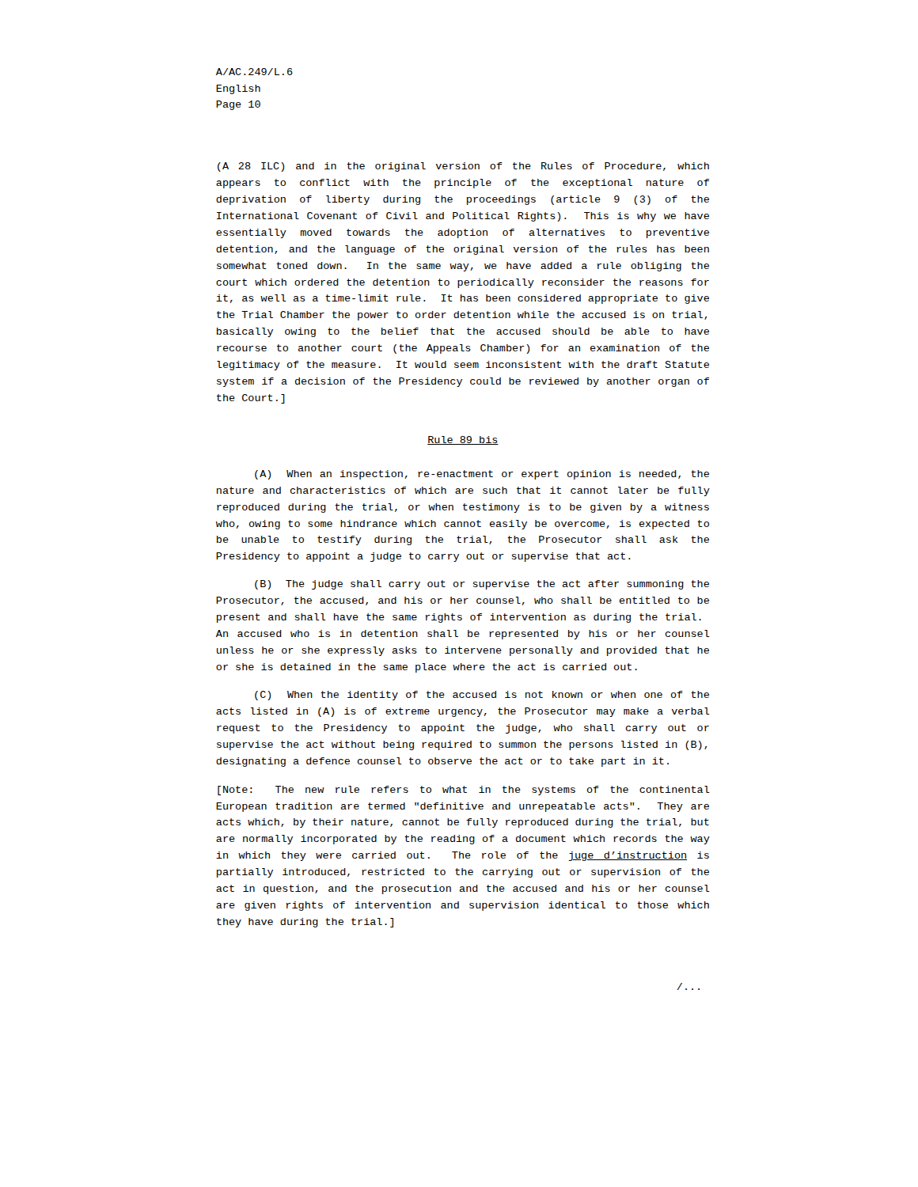A/AC.249/L.6
English
Page 10
(A 28 ILC) and in the original version of the Rules of Procedure, which appears to conflict with the principle of the exceptional nature of deprivation of liberty during the proceedings (article 9 (3) of the International Covenant of Civil and Political Rights). This is why we have essentially moved towards the adoption of alternatives to preventive detention, and the language of the original version of the rules has been somewhat toned down. In the same way, we have added a rule obliging the court which ordered the detention to periodically reconsider the reasons for it, as well as a time-limit rule. It has been considered appropriate to give the Trial Chamber the power to order detention while the accused is on trial, basically owing to the belief that the accused should be able to have recourse to another court (the Appeals Chamber) for an examination of the legitimacy of the measure. It would seem inconsistent with the draft Statute system if a decision of the Presidency could be reviewed by another organ of the Court.]
Rule 89 bis
(A) When an inspection, re-enactment or expert opinion is needed, the nature and characteristics of which are such that it cannot later be fully reproduced during the trial, or when testimony is to be given by a witness who, owing to some hindrance which cannot easily be overcome, is expected to be unable to testify during the trial, the Prosecutor shall ask the Presidency to appoint a judge to carry out or supervise that act.
(B) The judge shall carry out or supervise the act after summoning the Prosecutor, the accused, and his or her counsel, who shall be entitled to be present and shall have the same rights of intervention as during the trial. An accused who is in detention shall be represented by his or her counsel unless he or she expressly asks to intervene personally and provided that he or she is detained in the same place where the act is carried out.
(C) When the identity of the accused is not known or when one of the acts listed in (A) is of extreme urgency, the Prosecutor may make a verbal request to the Presidency to appoint the judge, who shall carry out or supervise the act without being required to summon the persons listed in (B), designating a defence counsel to observe the act or to take part in it.
[Note: The new rule refers to what in the systems of the continental European tradition are termed "definitive and unrepeatable acts". They are acts which, by their nature, cannot be fully reproduced during the trial, but are normally incorporated by the reading of a document which records the way in which they were carried out. The role of the juge d’instruction is partially introduced, restricted to the carrying out or supervision of the act in question, and the prosecution and the accused and his or her counsel are given rights of intervention and supervision identical to those which they have during the trial.]
/...